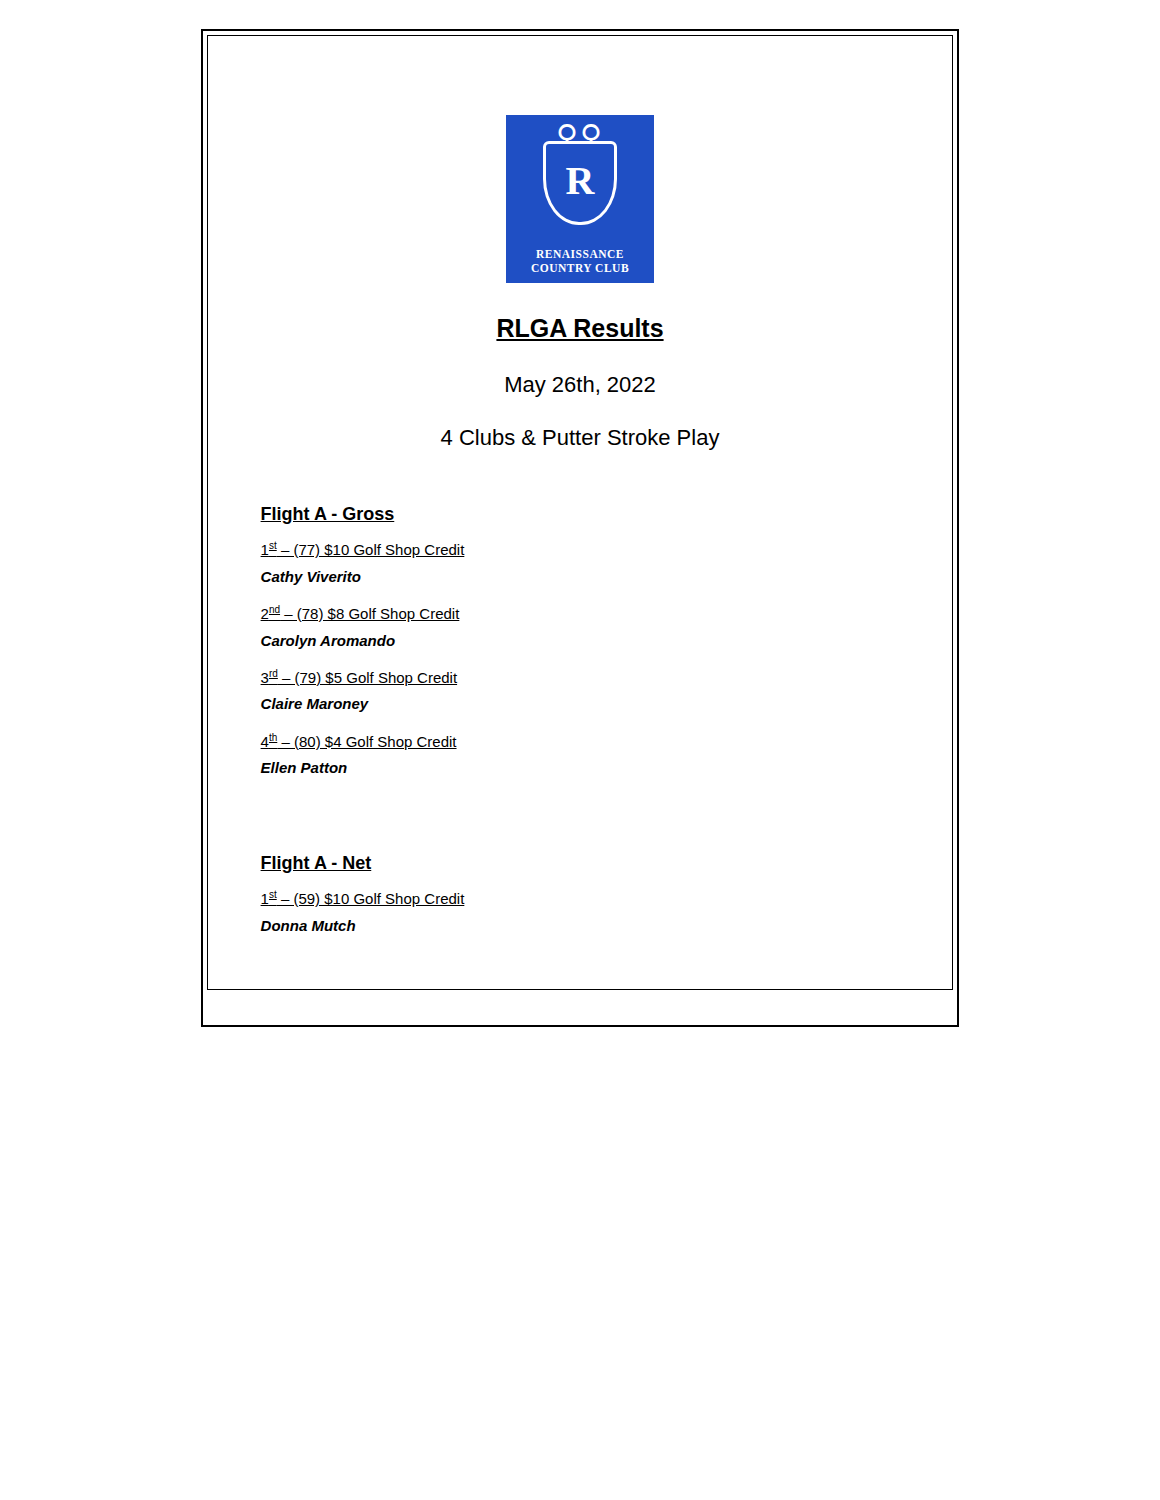⚲⚲
R
Renaissance
Country Club
RLGA Results
May 26th, 2022
4 Clubs & Putter Stroke Play
Flight A - Gross
1st – (77) $10 Golf Shop Credit
Cathy Viverito
2nd – (78) $8 Golf Shop Credit
Carolyn Aromando
3rd – (79) $5 Golf Shop Credit
Claire Maroney
4th – (80) $4 Golf Shop Credit
Ellen Patton
Flight A - Net
1st – (59) $10 Golf Shop Credit
Donna Mutch